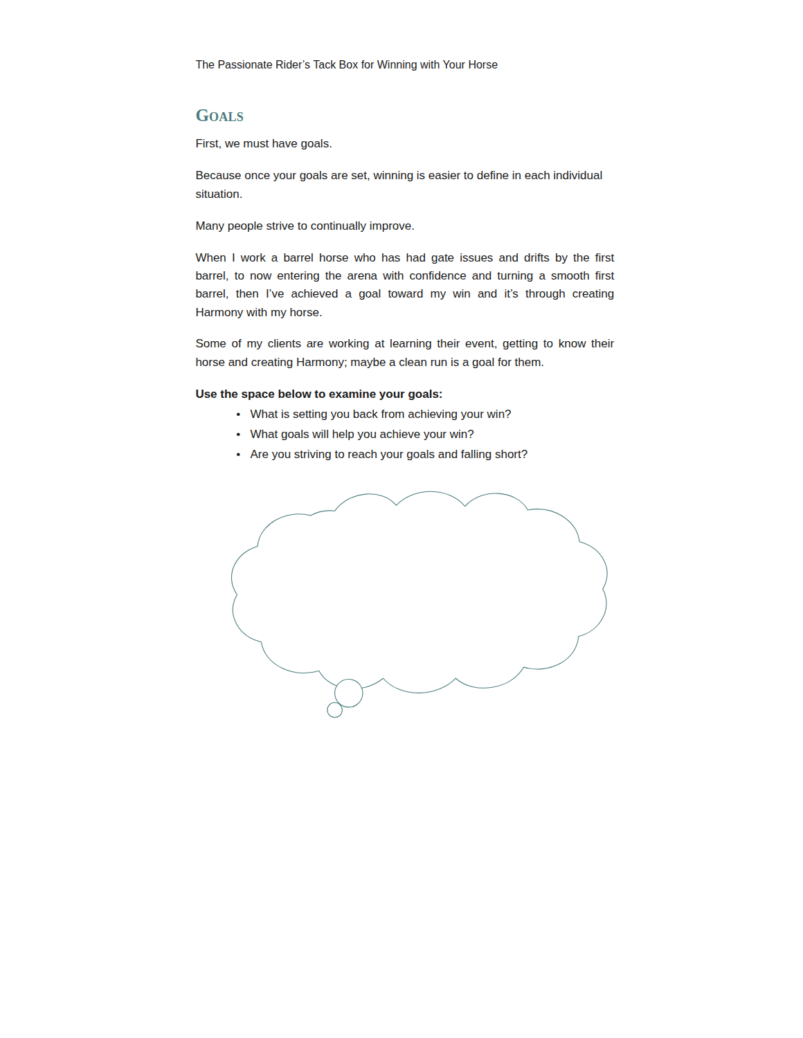The Passionate Rider’s Tack Box for Winning with Your Horse
Goals
First, we must have goals.
Because once your goals are set, winning is easier to define in each individual situation.
Many people strive to continually improve.
When I work a barrel horse who has had gate issues and drifts by the first barrel, to now entering the arena with confidence and turning a smooth first barrel, then I’ve achieved a goal toward my win and it’s through creating Harmony with my horse.
Some of my clients are working at learning their event, getting to know their horse and creating Harmony; maybe a clean run is a goal for them.
Use the space below to examine your goals:
What is setting you back from achieving your win?
What goals will help you achieve your win?
Are you striving to reach your goals and falling short?